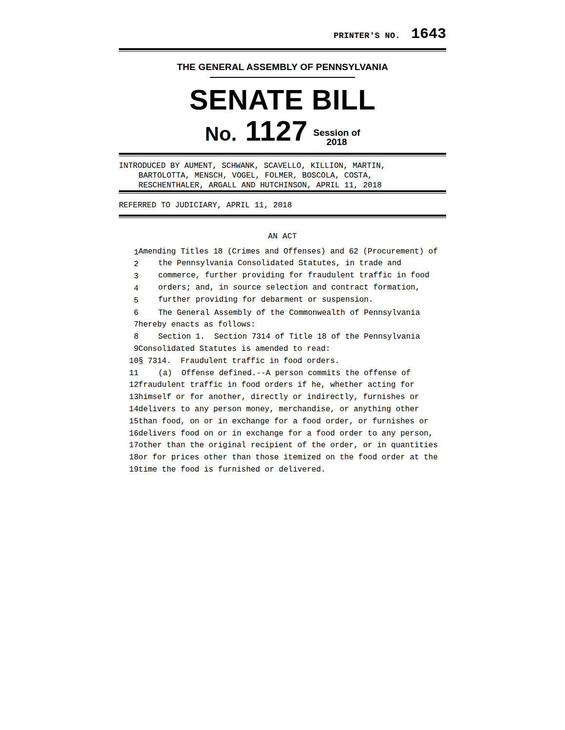PRINTER'S NO. 1643
THE GENERAL ASSEMBLY OF PENNSYLVANIA
SENATE BILL
No. 1127 Session of
2018
INTRODUCED BY AUMENT, SCHWANK, SCAVELLO, KILLION, MARTIN,
BARTOLOTTA, MENSCH, VOGEL, FOLMER, BOSCOLA, COSTA,
RESCHENTHALER, ARGALL AND HUTCHINSON, APRIL 11, 2018
REFERRED TO JUDICIARY, APRIL 11, 2018
AN ACT
| 1 | Amending Titles 18 (Crimes and Offenses) and 62 (Procurement) of |
| 2 | the Pennsylvania Consolidated Statutes, in trade and |
| 3 | commerce, further providing for fraudulent traffic in food |
| 4 | orders; and, in source selection and contract formation, |
| 5 | further providing for debarment or suspension. |
| 6 | The General Assembly of the Commonwealth of Pennsylvania |
| 7 | hereby enacts as follows: |
| 8 | Section 1. Section 7314 of Title 18 of the Pennsylvania |
| 9 | Consolidated Statutes is amended to read: |
| 10 | § 7314. Fraudulent traffic in food orders. |
| 11 | (a) Offense defined.--A person commits the offense of |
| 12 | fraudulent traffic in food orders if he, whether acting for |
| 13 | himself or for another, directly or indirectly, furnishes or |
| 14 | delivers to any person money, merchandise, or anything other |
| 15 | than food, on or in exchange for a food order, or furnishes or |
| 16 | delivers food on or in exchange for a food order to any person, |
| 17 | other than the original recipient of the order, or in quantities |
| 18 | or for prices other than those itemized on the food order at the |
| 19 | time the food is furnished or delivered. |